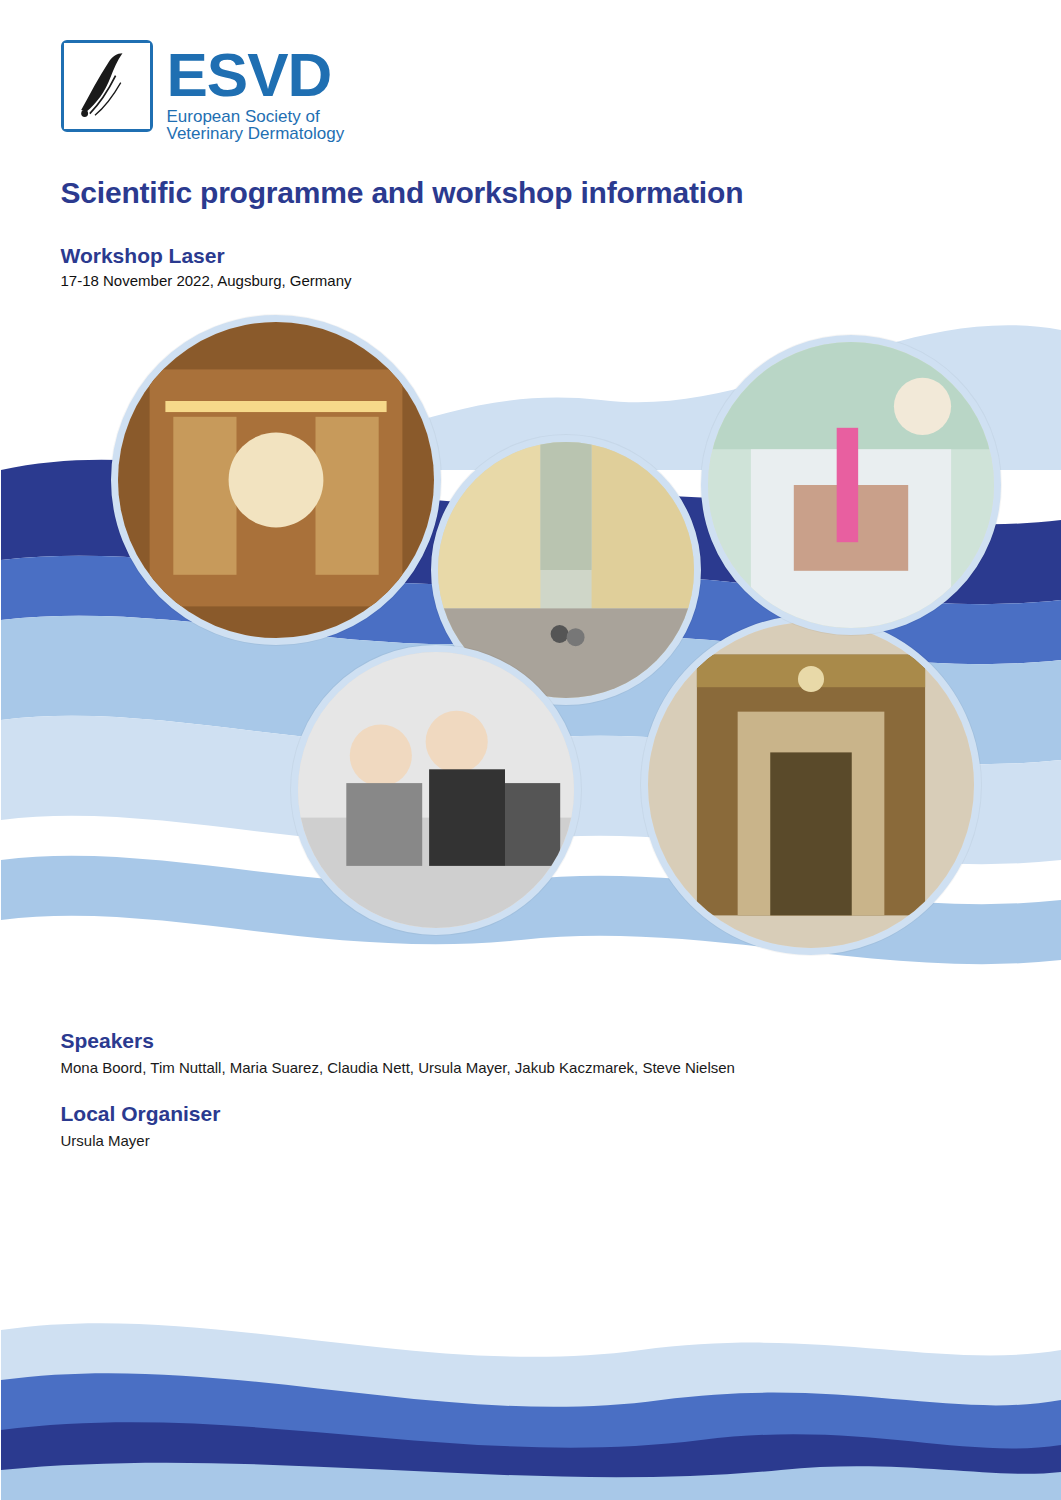ESVD
European Society of Veterinary Dermatology
Scientific programme and workshop information
Workshop Laser
17-18 November 2022, Augsburg, Germany
Speakers
Mona Boord, Tim Nuttall, Maria Suarez, Claudia Nett, Ursula Mayer, Jakub Kaczmarek, Steve Nielsen
Local Organiser
Ursula Mayer